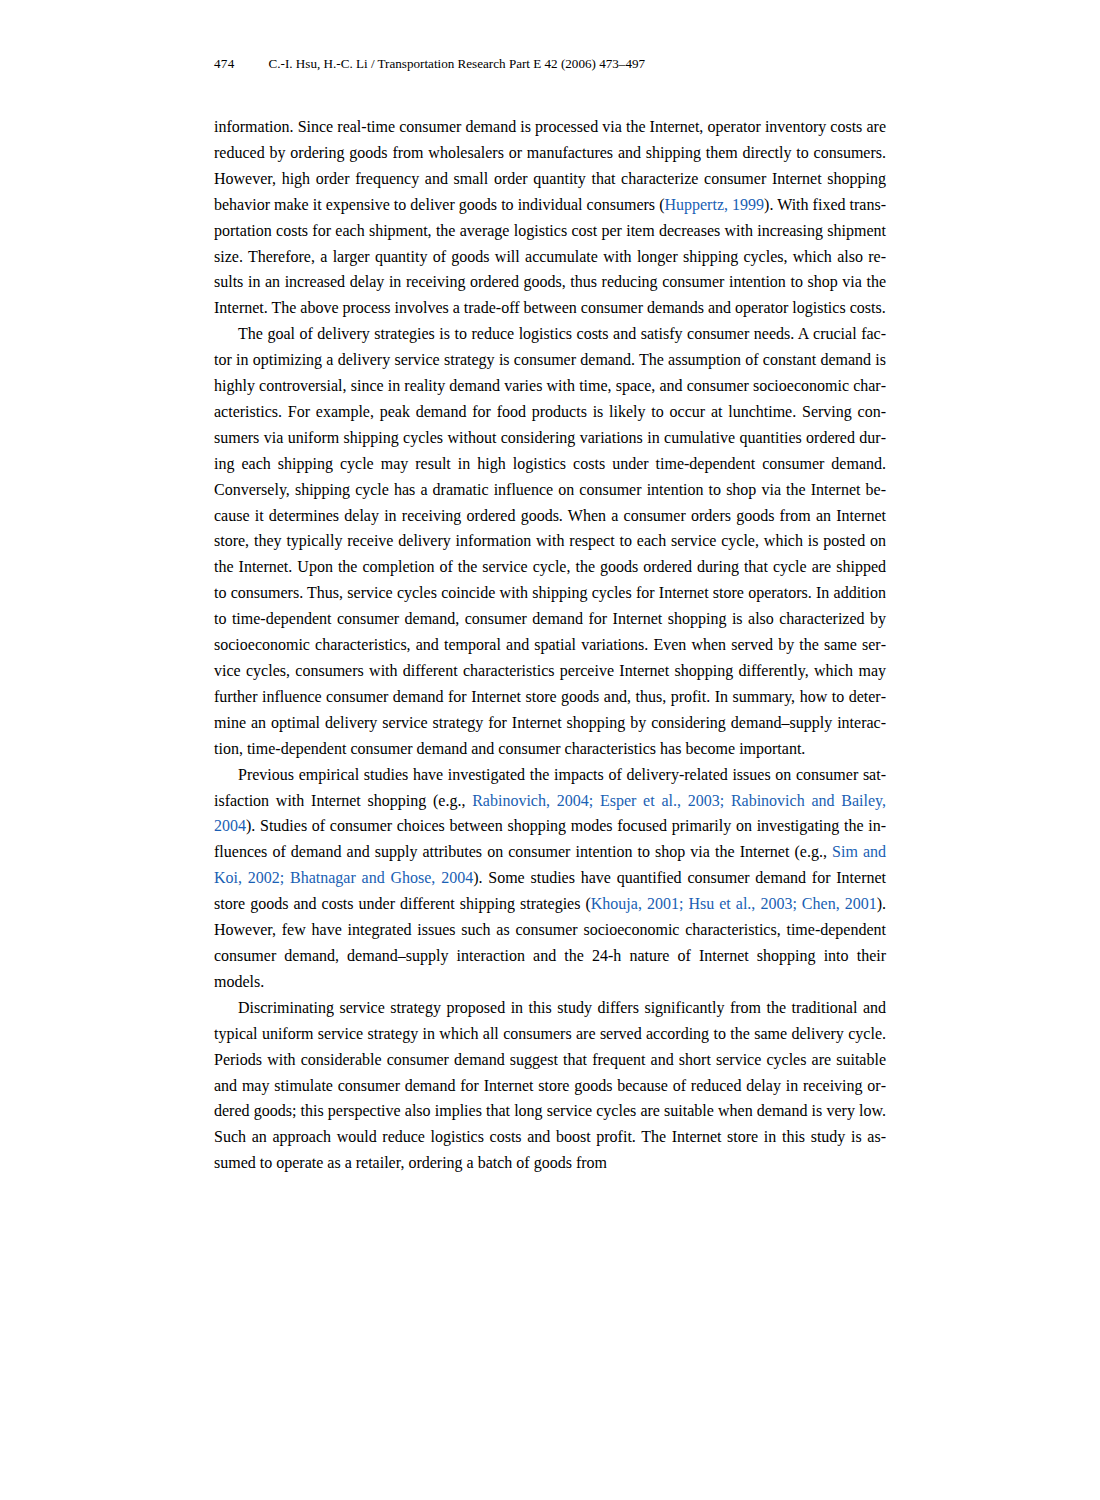474 C.-I. Hsu, H.-C. Li / Transportation Research Part E 42 (2006) 473–497
information. Since real-time consumer demand is processed via the Internet, operator inventory costs are reduced by ordering goods from wholesalers or manufactures and shipping them directly to consumers. However, high order frequency and small order quantity that characterize consumer Internet shopping behavior make it expensive to deliver goods to individual consumers (Huppertz, 1999). With fixed transportation costs for each shipment, the average logistics cost per item decreases with increasing shipment size. Therefore, a larger quantity of goods will accumulate with longer shipping cycles, which also results in an increased delay in receiving ordered goods, thus reducing consumer intention to shop via the Internet. The above process involves a trade-off between consumer demands and operator logistics costs.
The goal of delivery strategies is to reduce logistics costs and satisfy consumer needs. A crucial factor in optimizing a delivery service strategy is consumer demand. The assumption of constant demand is highly controversial, since in reality demand varies with time, space, and consumer socioeconomic characteristics. For example, peak demand for food products is likely to occur at lunchtime. Serving consumers via uniform shipping cycles without considering variations in cumulative quantities ordered during each shipping cycle may result in high logistics costs under time-dependent consumer demand. Conversely, shipping cycle has a dramatic influence on consumer intention to shop via the Internet because it determines delay in receiving ordered goods. When a consumer orders goods from an Internet store, they typically receive delivery information with respect to each service cycle, which is posted on the Internet. Upon the completion of the service cycle, the goods ordered during that cycle are shipped to consumers. Thus, service cycles coincide with shipping cycles for Internet store operators. In addition to time-dependent consumer demand, consumer demand for Internet shopping is also characterized by socioeconomic characteristics, and temporal and spatial variations. Even when served by the same service cycles, consumers with different characteristics perceive Internet shopping differently, which may further influence consumer demand for Internet store goods and, thus, profit. In summary, how to determine an optimal delivery service strategy for Internet shopping by considering demand–supply interaction, time-dependent consumer demand and consumer characteristics has become important.
Previous empirical studies have investigated the impacts of delivery-related issues on consumer satisfaction with Internet shopping (e.g., Rabinovich, 2004; Esper et al., 2003; Rabinovich and Bailey, 2004). Studies of consumer choices between shopping modes focused primarily on investigating the influences of demand and supply attributes on consumer intention to shop via the Internet (e.g., Sim and Koi, 2002; Bhatnagar and Ghose, 2004). Some studies have quantified consumer demand for Internet store goods and costs under different shipping strategies (Khouja, 2001; Hsu et al., 2003; Chen, 2001). However, few have integrated issues such as consumer socioeconomic characteristics, time-dependent consumer demand, demand–supply interaction and the 24-h nature of Internet shopping into their models.
Discriminating service strategy proposed in this study differs significantly from the traditional and typical uniform service strategy in which all consumers are served according to the same delivery cycle. Periods with considerable consumer demand suggest that frequent and short service cycles are suitable and may stimulate consumer demand for Internet store goods because of reduced delay in receiving ordered goods; this perspective also implies that long service cycles are suitable when demand is very low. Such an approach would reduce logistics costs and boost profit. The Internet store in this study is assumed to operate as a retailer, ordering a batch of goods from